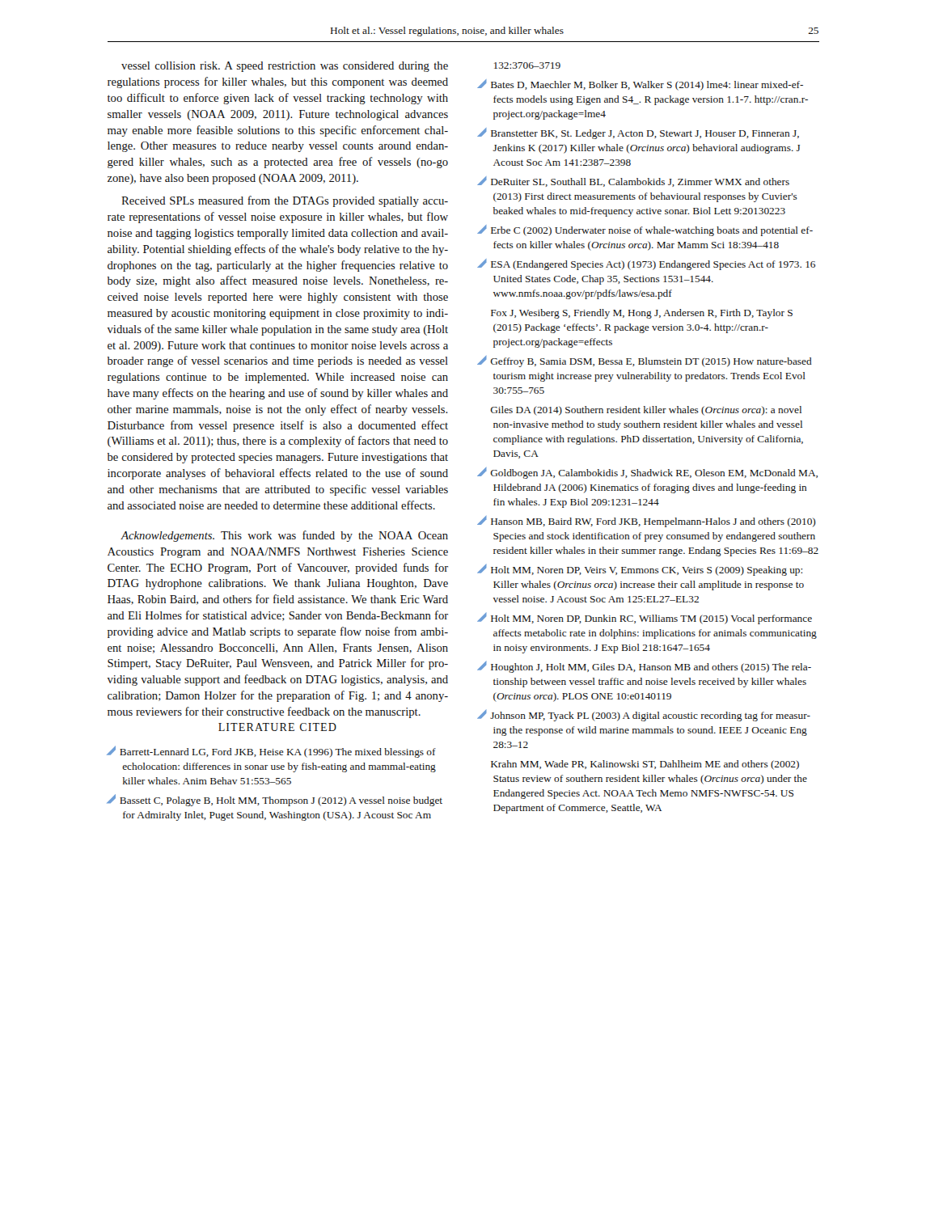Holt et al.: Vessel regulations, noise, and killer whales
25
vessel collision risk. A speed restriction was considered during the regulations process for killer whales, but this component was deemed too difficult to enforce given lack of vessel tracking technology with smaller vessels (NOAA 2009, 2011). Future technological advances may enable more feasible solutions to this specific enforcement challenge. Other measures to reduce nearby vessel counts around endangered killer whales, such as a protected area free of vessels (no-go zone), have also been proposed (NOAA 2009, 2011).
Received SPLs measured from the DTAGs provided spatially accurate representations of vessel noise exposure in killer whales, but flow noise and tagging logistics temporally limited data collection and availability. Potential shielding effects of the whale's body relative to the hydrophones on the tag, particularly at the higher frequencies relative to body size, might also affect measured noise levels. Nonetheless, received noise levels reported here were highly consistent with those measured by acoustic monitoring equipment in close proximity to individuals of the same killer whale population in the same study area (Holt et al. 2009). Future work that continues to monitor noise levels across a broader range of vessel scenarios and time periods is needed as vessel regulations continue to be implemented. While increased noise can have many effects on the hearing and use of sound by killer whales and other marine mammals, noise is not the only effect of nearby vessels. Disturbance from vessel presence itself is also a documented effect (Williams et al. 2011); thus, there is a complexity of factors that need to be considered by protected species managers. Future investigations that incorporate analyses of behavioral effects related to the use of sound and other mechanisms that are attributed to specific vessel variables and associated noise are needed to determine these additional effects.
Acknowledgements. This work was funded by the NOAA Ocean Acoustics Program and NOAA/NMFS Northwest Fisheries Science Center. The ECHO Program, Port of Vancouver, provided funds for DTAG hydrophone calibrations. We thank Juliana Houghton, Dave Haas, Robin Baird, and others for field assistance. We thank Eric Ward and Eli Holmes for statistical advice; Sander von Benda-Beckmann for providing advice and Matlab scripts to separate flow noise from ambient noise; Alessandro Bocconcelli, Ann Allen, Frants Jensen, Alison Stimpert, Stacy DeRuiter, Paul Wensveen, and Patrick Miller for providing valuable support and feedback on DTAG logistics, analysis, and calibration; Damon Holzer for the preparation of Fig. 1; and 4 anonymous reviewers for their constructive feedback on the manuscript.
Literature Cited
Barrett-Lennard LG, Ford JKB, Heise KA (1996) The mixed blessings of echolocation: differences in sonar use by fish-eating and mammal-eating killer whales. Anim Behav 51:553–565
Bassett C, Polagye B, Holt MM, Thompson J (2012) A vessel noise budget for Admiralty Inlet, Puget Sound, Washington (USA). J Acoust Soc Am 132:3706–3719
Bates D, Maechler M, Bolker B, Walker S (2014) lme4: linear mixed-effects models using Eigen and S4_. R package version 1.1-7. http://cran.r-project.org/package=lme4
Branstetter BK, St. Ledger J, Acton D, Stewart J, Houser D, Finneran J, Jenkins K (2017) Killer whale (Orcinus orca) behavioral audiograms. J Acoust Soc Am 141:2387–2398
DeRuiter SL, Southall BL, Calambokids J, Zimmer WMX and others (2013) First direct measurements of behavioural responses by Cuvier's beaked whales to mid-frequency active sonar. Biol Lett 9:20130223
Erbe C (2002) Underwater noise of whale-watching boats and potential effects on killer whales (Orcinus orca). Mar Mamm Sci 18:394–418
ESA (Endangered Species Act) (1973) Endangered Species Act of 1973. 16 United States Code, Chap 35, Sections 1531–1544. www.nmfs.noaa.gov/pr/pdfs/laws/esa.pdf
Fox J, Wesiberg S, Friendly M, Hong J, Andersen R, Firth D, Taylor S (2015) Package ‘effects’. R package version 3.0-4. http://cran.r-project.org/package=effects
Geffroy B, Samia DSM, Bessa E, Blumstein DT (2015) How nature-based tourism might increase prey vulnerability to predators. Trends Ecol Evol 30:755–765
Giles DA (2014) Southern resident killer whales (Orcinus orca): a novel non-invasive method to study southern resident killer whales and vessel compliance with regulations. PhD dissertation, University of California, Davis, CA
Goldbogen JA, Calambokidis J, Shadwick RE, Oleson EM, McDonald MA, Hildebrand JA (2006) Kinematics of foraging dives and lunge-feeding in fin whales. J Exp Biol 209:1231–1244
Hanson MB, Baird RW, Ford JKB, Hempelmann-Halos J and others (2010) Species and stock identification of prey consumed by endangered southern resident killer whales in their summer range. Endang Species Res 11:69–82
Holt MM, Noren DP, Veirs V, Emmons CK, Veirs S (2009) Speaking up: Killer whales (Orcinus orca) increase their call amplitude in response to vessel noise. J Acoust Soc Am 125:EL27–EL32
Holt MM, Noren DP, Dunkin RC, Williams TM (2015) Vocal performance affects metabolic rate in dolphins: implications for animals communicating in noisy environments. J Exp Biol 218:1647–1654
Houghton J, Holt MM, Giles DA, Hanson MB and others (2015) The relationship between vessel traffic and noise levels received by killer whales (Orcinus orca). PLOS ONE 10:e0140119
Johnson MP, Tyack PL (2003) A digital acoustic recording tag for measuring the response of wild marine mammals to sound. IEEE J Oceanic Eng 28:3–12
Krahn MM, Wade PR, Kalinowski ST, Dahlheim ME and others (2002) Status review of southern resident killer whales (Orcinus orca) under the Endangered Species Act. NOAA Tech Memo NMFS-NWFSC-54. US Department of Commerce, Seattle, WA